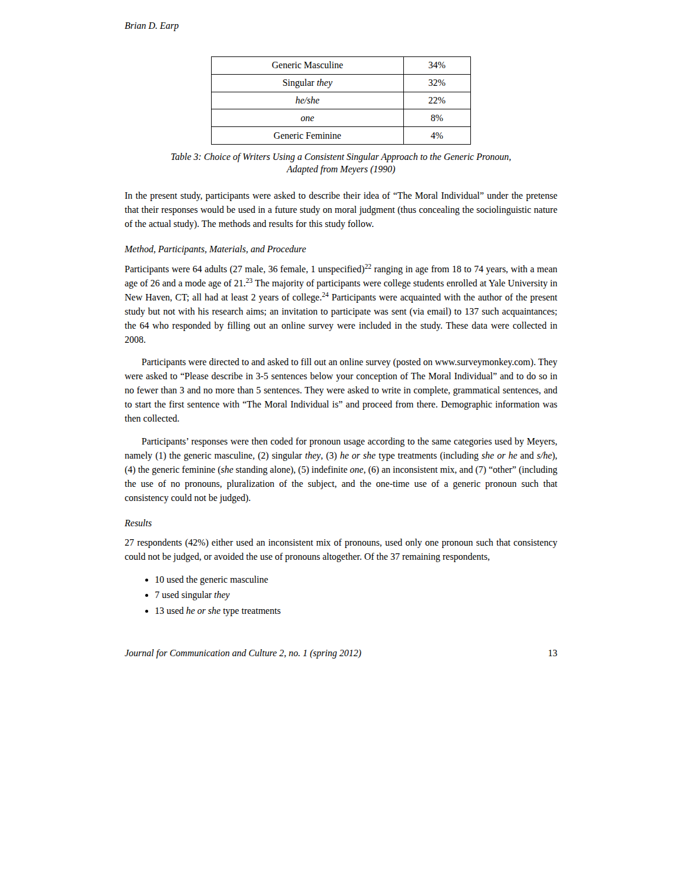Brian D. Earp
| Generic Masculine | 34% |
| Singular they | 32% |
| he/she | 22% |
| one | 8% |
| Generic Feminine | 4% |
Table 3: Choice of Writers Using a Consistent Singular Approach to the Generic Pronoun, Adapted from Meyers (1990)
In the present study, participants were asked to describe their idea of “The Moral Individual” under the pretense that their responses would be used in a future study on moral judgment (thus concealing the sociolinguistic nature of the actual study). The methods and results for this study follow.
Method, Participants, Materials, and Procedure
Participants were 64 adults (27 male, 36 female, 1 unspecified)22 ranging in age from 18 to 74 years, with a mean age of 26 and a mode age of 21.23 The majority of participants were college students enrolled at Yale University in New Haven, CT; all had at least 2 years of college.24 Participants were acquainted with the author of the present study but not with his research aims; an invitation to participate was sent (via email) to 137 such acquaintances; the 64 who responded by filling out an online survey were included in the study. These data were collected in 2008.
Participants were directed to and asked to fill out an online survey (posted on www.surveymonkey.com). They were asked to “Please describe in 3-5 sentences below your conception of The Moral Individual” and to do so in no fewer than 3 and no more than 5 sentences. They were asked to write in complete, grammatical sentences, and to start the first sentence with “The Moral Individual is” and proceed from there. Demographic information was then collected.
Participants’ responses were then coded for pronoun usage according to the same categories used by Meyers, namely (1) the generic masculine, (2) singular they, (3) he or she type treatments (including she or he and s/he), (4) the generic feminine (she standing alone), (5) indefinite one, (6) an inconsistent mix, and (7) “other” (including the use of no pronouns, pluralization of the subject, and the one-time use of a generic pronoun such that consistency could not be judged).
Results
27 respondents (42%) either used an inconsistent mix of pronouns, used only one pronoun such that consistency could not be judged, or avoided the use of pronouns altogether. Of the 37 remaining respondents,
10 used the generic masculine
7 used singular they
13 used he or she type treatments
Journal for Communication and Culture 2, no. 1 (spring 2012) 13